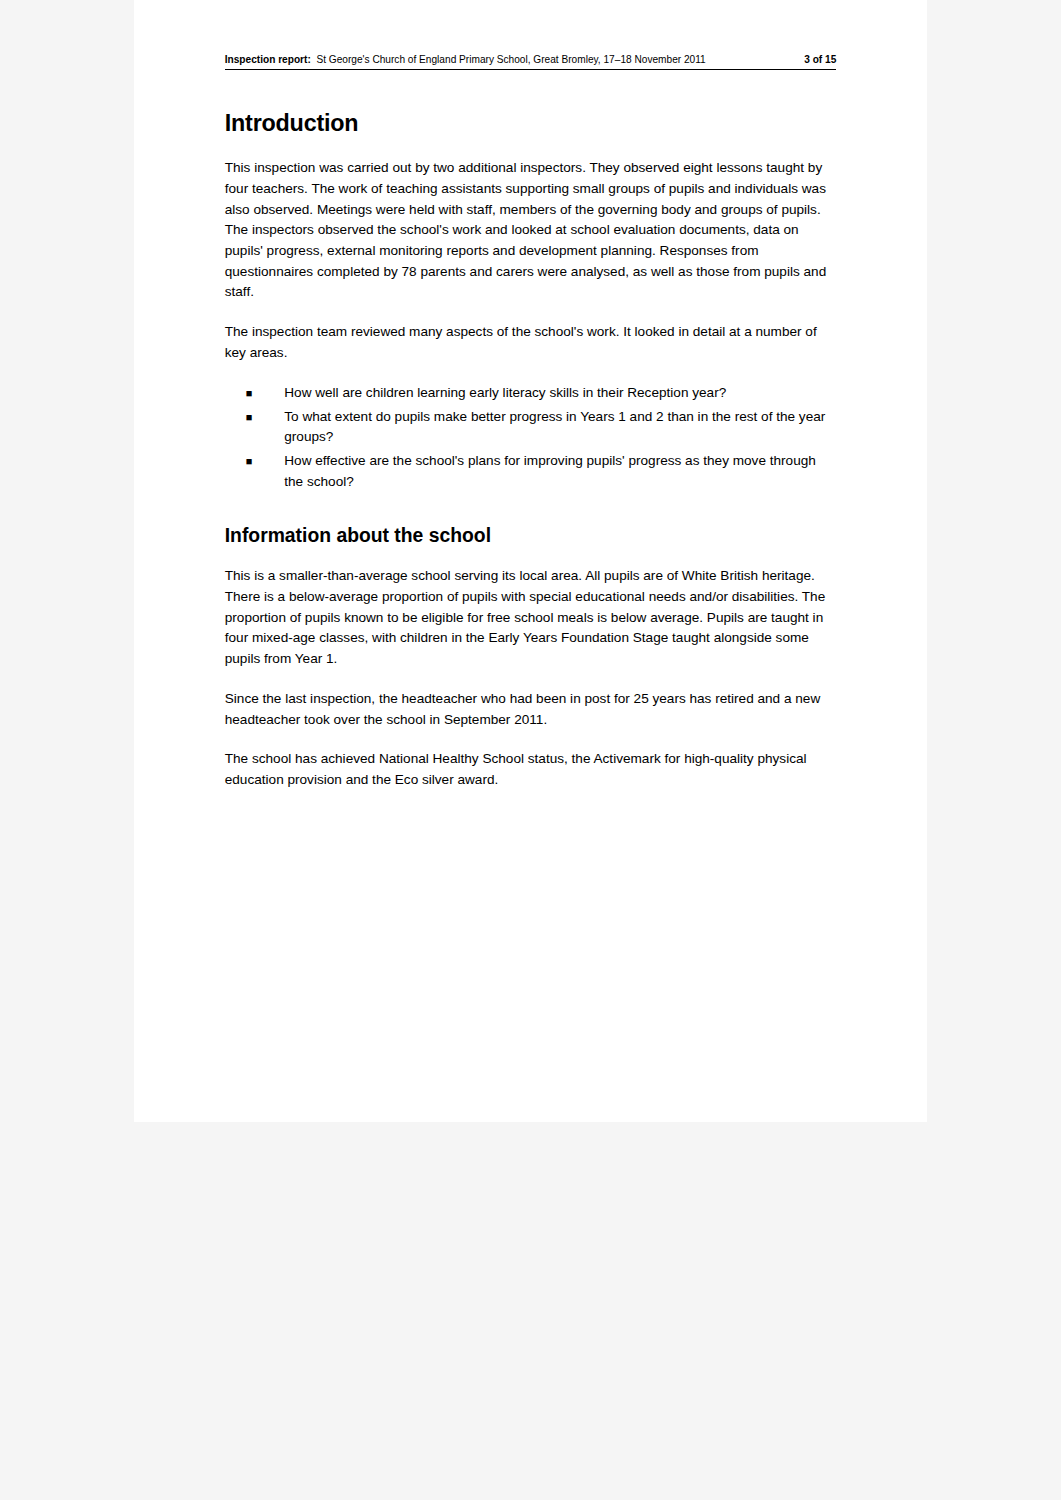Inspection report: St George's Church of England Primary School, Great Bromley, 17–18 November 2011
3 of 15
Introduction
This inspection was carried out by two additional inspectors. They observed eight lessons taught by four teachers. The work of teaching assistants supporting small groups of pupils and individuals was also observed. Meetings were held with staff, members of the governing body and groups of pupils. The inspectors observed the school's work and looked at school evaluation documents, data on pupils' progress, external monitoring reports and development planning. Responses from questionnaires completed by 78 parents and carers were analysed, as well as those from pupils and staff.
The inspection team reviewed many aspects of the school's work. It looked in detail at a number of key areas.
How well are children learning early literacy skills in their Reception year?
To what extent do pupils make better progress in Years 1 and 2 than in the rest of the year groups?
How effective are the school's plans for improving pupils' progress as they move through the school?
Information about the school
This is a smaller-than-average school serving its local area. All pupils are of White British heritage. There is a below-average proportion of pupils with special educational needs and/or disabilities. The proportion of pupils known to be eligible for free school meals is below average. Pupils are taught in four mixed-age classes, with children in the Early Years Foundation Stage taught alongside some pupils from Year 1.
Since the last inspection, the headteacher who had been in post for 25 years has retired and a new headteacher took over the school in September 2011.
The school has achieved National Healthy School status, the Activemark for high-quality physical education provision and the Eco silver award.